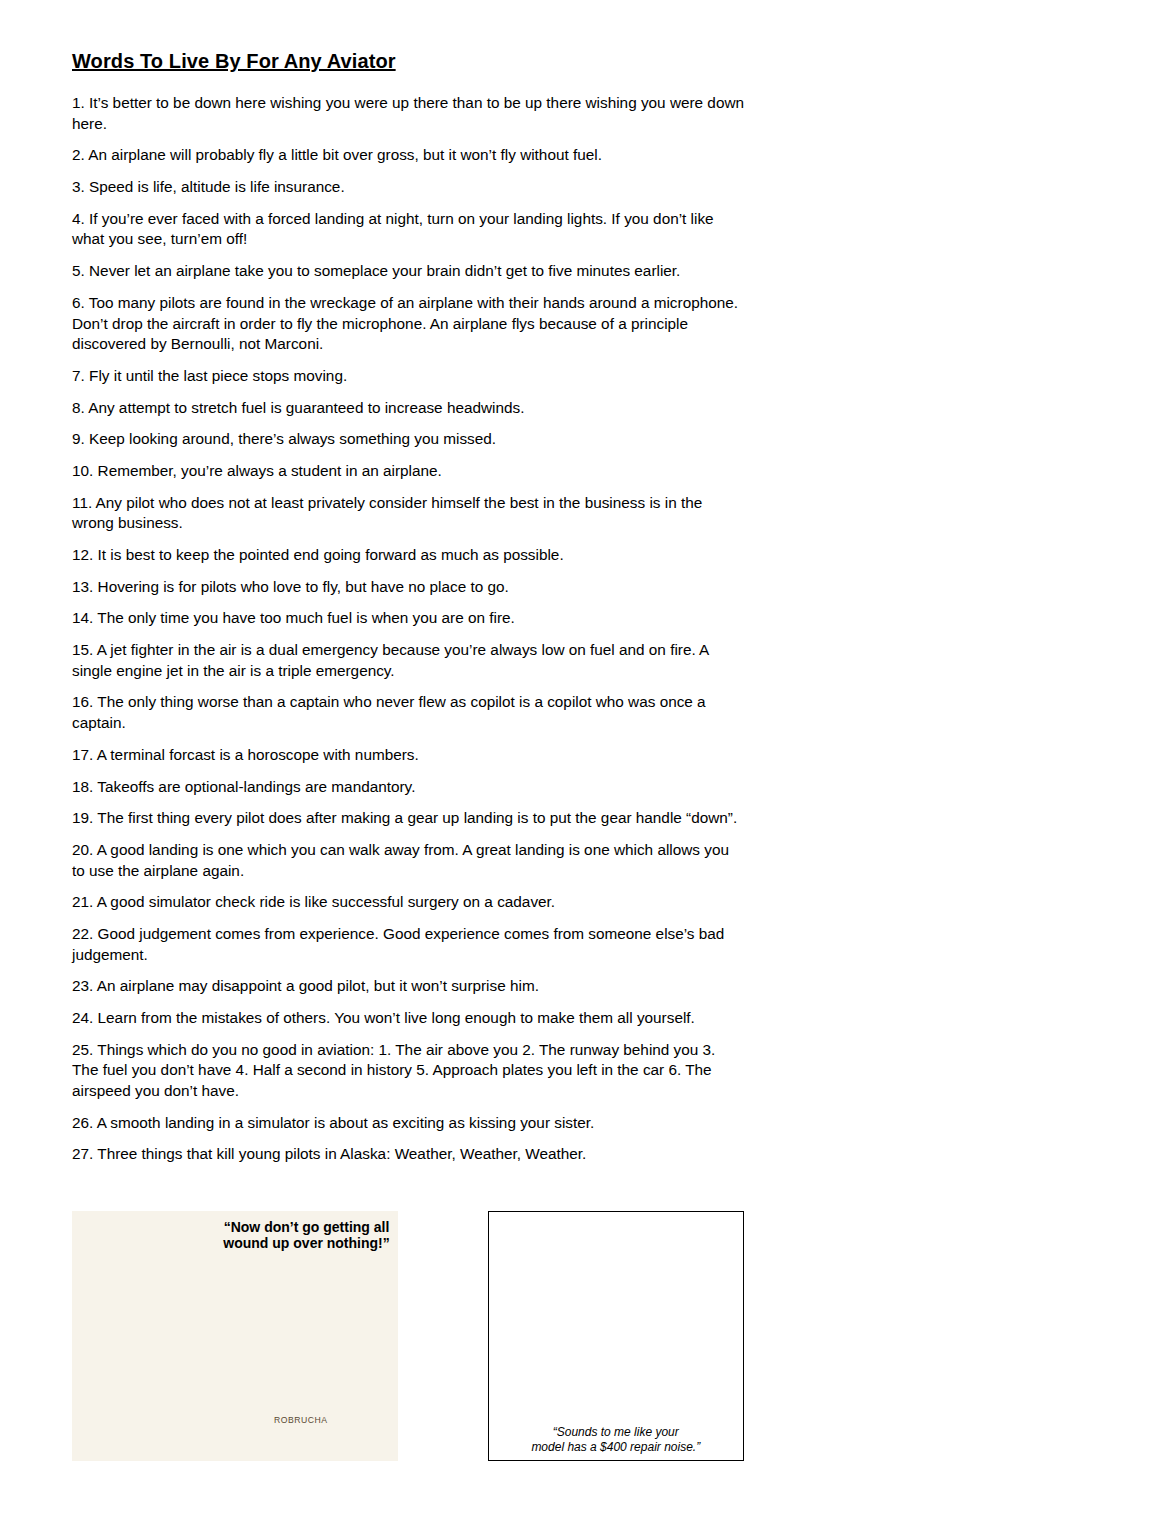Words To Live By For Any Aviator
1. It’s better to be down here wishing you were up there than to be up there wishing you were down here.
2. An airplane will probably fly a little bit over gross, but it won’t fly without fuel.
3. Speed is life, altitude is life insurance.
4. If you’re ever faced with a forced landing at night, turn on your landing lights. If you don’t like what you see, turn’em off!
5. Never let an airplane take you to someplace your brain didn’t get to five minutes earlier.
6. Too many pilots are found in the wreckage of an airplane with their hands around a microphone. Don’t drop the aircraft in order to fly the microphone. An airplane flys because of a principle discovered by Bernoulli, not Marconi.
7. Fly it until the last piece stops moving.
8. Any attempt to stretch fuel is guaranteed to increase headwinds.
9. Keep looking around, there’s always something you missed.
10. Remember, you’re always a student in an airplane.
11. Any pilot who does not at least privately consider himself the best in the business is in the wrong business.
12. It is best to keep the pointed end going forward as much as possible.
13. Hovering is for pilots who love to fly, but have no place to go.
14. The only time you have too much fuel is when you are on fire.
15. A jet fighter in the air is a dual emergency because you’re always low on fuel and on fire. A single engine jet in the air is a triple emergency.
16. The only thing worse than a captain who never flew as copilot is a copilot who was once a captain.
17. A terminal forcast is a horoscope with numbers.
18. Takeoffs are optional-landings are mandantory.
19. The first thing every pilot does after making a gear up landing is to put the gear handle “down”.
20. A good landing is one which you can walk away from. A great landing is one which allows you to use the airplane again.
21. A good simulator check ride is like successful surgery on a cadaver.
22. Good judgement comes from experience. Good experience comes from someone else’s bad judgement.
23. An airplane may disappoint a good pilot, but it won’t surprise him.
24. Learn from the mistakes of others. You won’t live long enough to make them all yourself.
25. Things which do you no good in aviation: 1. The air above you 2. The runway behind you 3. The fuel you don’t have 4. Half a second in history 5. Approach plates you left in the car 6. The airspeed you don’t have.
26. A smooth landing in a simulator is about as exciting as kissing your sister.
27. Three things that kill young pilots in Alaska: Weather, Weather, Weather.
“Now don’t go getting all wound up over nothing!”
ROBRUCHA
“Sounds to me like your
model has a $400 repair noise.”